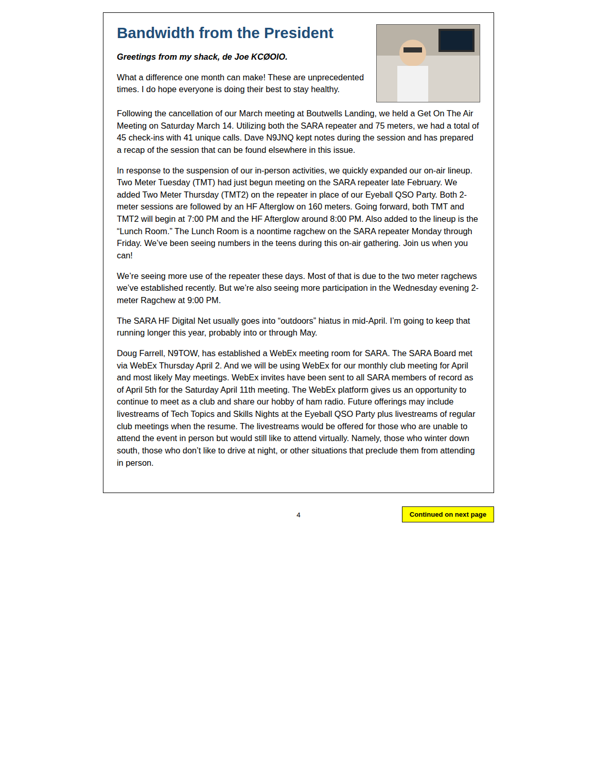Bandwidth from the President
Greetings from my shack, de Joe KCØOIO.
What a difference one month can make! These are unprecedented times. I do hope everyone is doing their best to stay healthy.
Following the cancellation of our March meeting at Boutwells Landing, we held a Get On The Air Meeting on Saturday March 14. Utilizing both the SARA repeater and 75 meters, we had a total of 45 check-ins with 41 unique calls. Dave N9JNQ kept notes during the session and has prepared a recap of the session that can be found elsewhere in this issue.
In response to the suspension of our in-person activities, we quickly expanded our on-air lineup. Two Meter Tuesday (TMT) had just begun meeting on the SARA repeater late February. We added Two Meter Thursday (TMT2) on the repeater in place of our Eyeball QSO Party. Both 2-meter sessions are followed by an HF Afterglow on 160 meters. Going forward, both TMT and TMT2 will begin at 7:00 PM and the HF Afterglow around 8:00 PM. Also added to the lineup is the “Lunch Room.” The Lunch Room is a noontime ragchew on the SARA repeater Monday through Friday. We’ve been seeing numbers in the teens during this on-air gathering. Join us when you can!
We’re seeing more use of the repeater these days. Most of that is due to the two meter ragchews we’ve established recently. But we’re also seeing more participation in the Wednesday evening 2-meter Ragchew at 9:00 PM.
The SARA HF Digital Net usually goes into “outdoors” hiatus in mid-April. I’m going to keep that running longer this year, probably into or through May.
Doug Farrell, N9TOW, has established a WebEx meeting room for SARA. The SARA Board met via WebEx Thursday April 2. And we will be using WebEx for our monthly club meeting for April and most likely May meetings. WebEx invites have been sent to all SARA members of record as of April 5th for the Saturday April 11th meeting. The WebEx platform gives us an opportunity to continue to meet as a club and share our hobby of ham radio. Future offerings may include livestreams of Tech Topics and Skills Nights at the Eyeball QSO Party plus livestreams of regular club meetings when the resume. The livestreams would be offered for those who are unable to attend the event in person but would still like to attend virtually. Namely, those who winter down south, those who don’t like to drive at night, or other situations that preclude them from attending in person.
4
Continued on next page